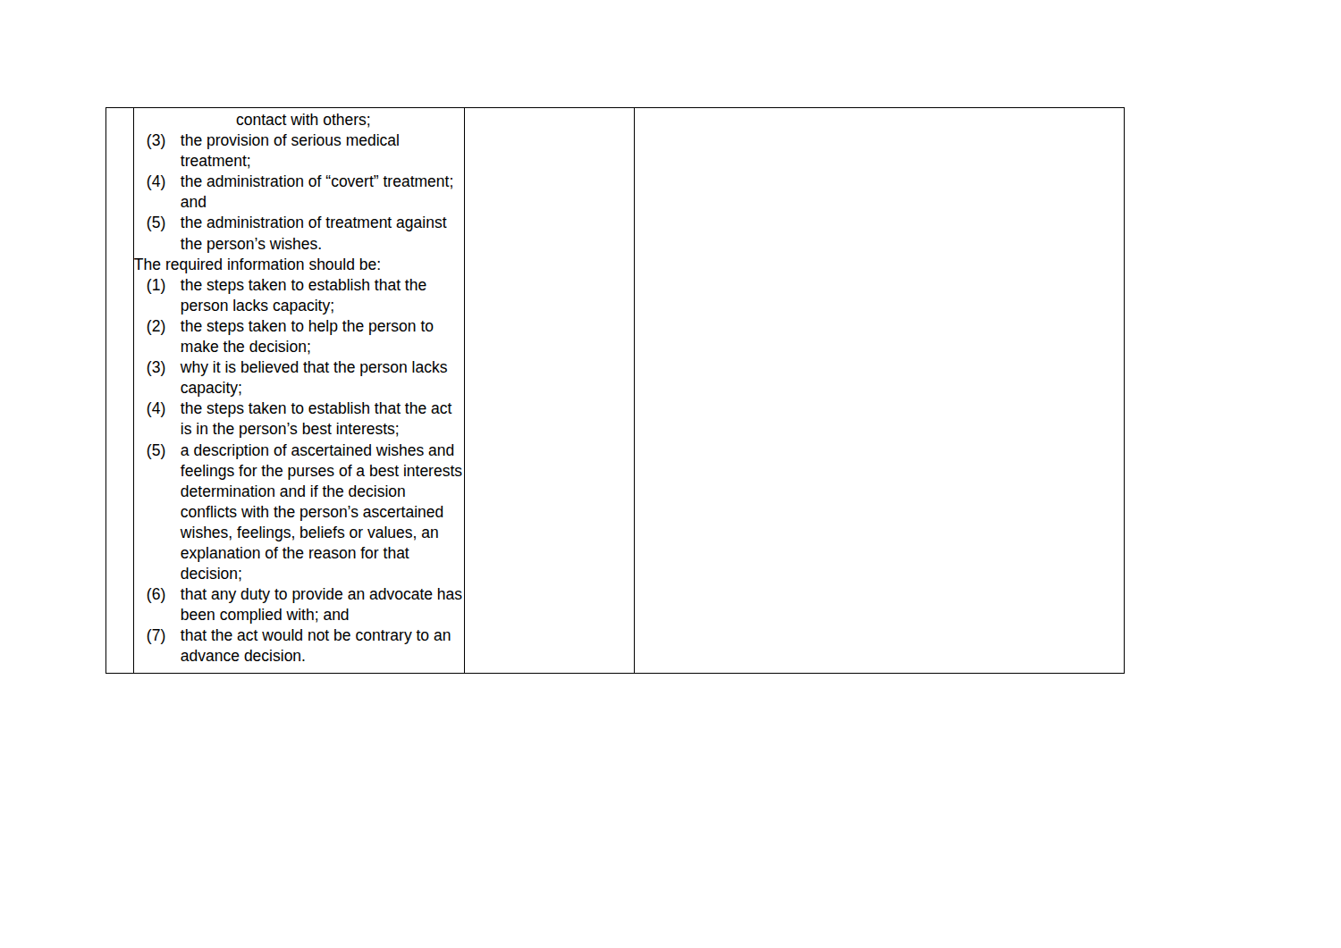| | contact with others; (3) the provision of serious medical treatment; (4) the administration of “covert” treatment; and (5) the administration of treatment against the person’s wishes. The required information should be: (1) the steps taken to establish that the person lacks capacity; (2) the steps taken to help the person to make the decision; (3) why it is believed that the person lacks capacity; (4) the steps taken to establish that the act is in the person’s best interests; (5) a description of ascertained wishes and feelings for the purses of a best interests determination and if the decision conflicts with the person’s ascertained wishes, feelings, beliefs or values, an explanation of the reason for that decision; (6) that any duty to provide an advocate has been complied with; and (7) that the act would not be contrary to an advance decision. | | |